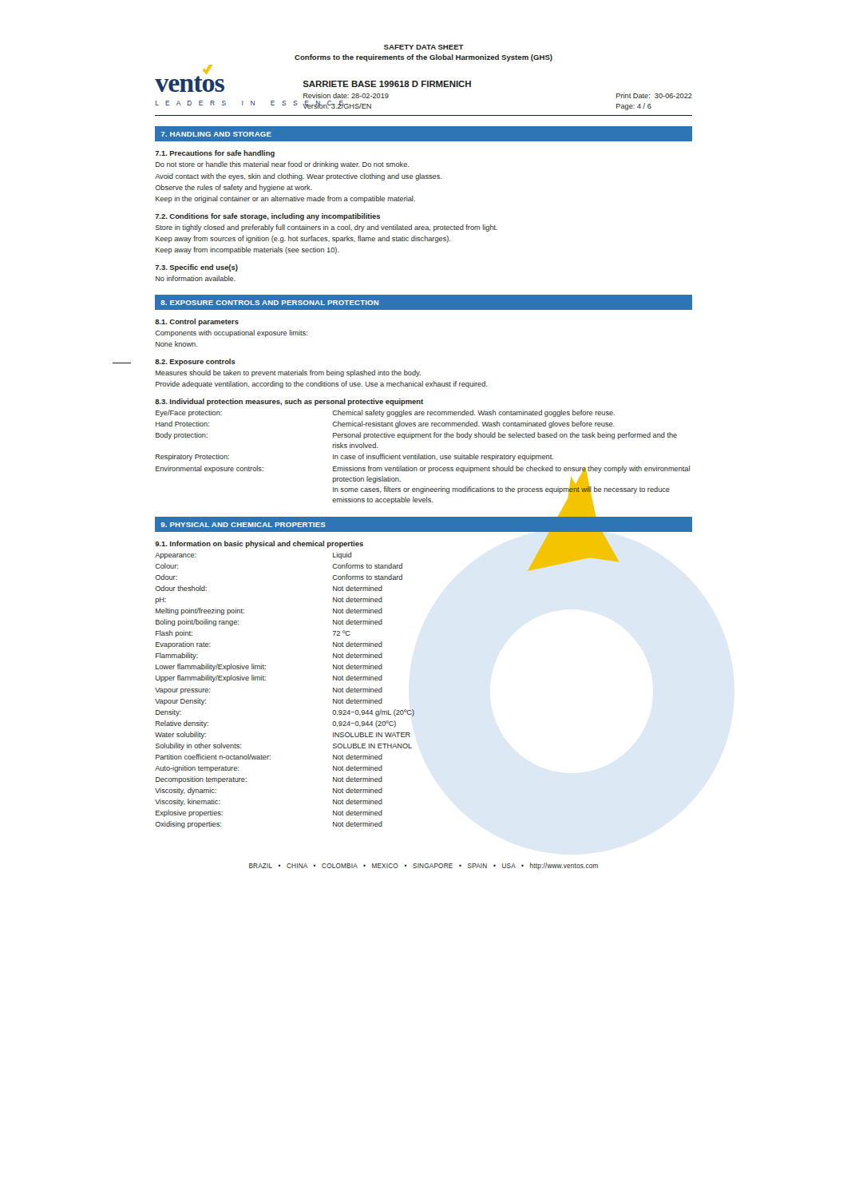SAFETY DATA SHEET
Conforms to the requirements of the Global Harmonized System (GHS)
ventos
L E A D E R S I N E S S E N C E
SARRIETE BASE 199618 D FIRMENICH
Revision date: 28-02-2019
Version: 3.2/GHS/EN
Print Date: 30-06-2022
Page: 4 / 6
7. HANDLING AND STORAGE
7.1. Precautions for safe handling
Do not store or handle this material near food or drinking water. Do not smoke.
Avoid contact with the eyes, skin and clothing. Wear protective clothing and use glasses.
Observe the rules of safety and hygiene at work.
Keep in the original container or an alternative made from a compatible material.
7.2. Conditions for safe storage, including any incompatibilities
Store in tightly closed and preferably full containers in a cool, dry and ventilated area, protected from light.
Keep away from sources of ignition (e.g. hot surfaces, sparks, flame and static discharges).
Keep away from incompatible materials (see section 10).
7.3. Specific end use(s)
No information available.
8. EXPOSURE CONTROLS AND PERSONAL PROTECTION
8.1. Control parameters
Components with occupational exposure limits:
None known.
8.2. Exposure controls
Measures should be taken to prevent materials from being splashed into the body.
Provide adequate ventilation, according to the conditions of use. Use a mechanical exhaust if required.
8.3. Individual protection measures, such as personal protective equipment
Eye/Face protection:
Chemical safety goggles are recommended. Wash contaminated goggles before reuse.
Hand Protection:
Chemical-resistant gloves are recommended. Wash contaminated gloves before reuse.
Body protection:
Personal protective equipment for the body should be selected based on the task being performed and the risks involved.
Respiratory Protection:
In case of insufficient ventilation, use suitable respiratory equipment.
Environmental exposure controls:
Emissions from ventilation or process equipment should be checked to ensure they comply with environmental protection legislation.
In some cases, filters or engineering modifications to the process equipment will be necessary to reduce emissions to acceptable levels.
9. PHYSICAL AND CHEMICAL PROPERTIES
9.1. Information on basic physical and chemical properties
Appearance:
Liquid
Colour:
Conforms to standard
Odour:
Conforms to standard
Odour theshold:
Not determined
pH:
Not determined
Melting point/freezing point:
Not determined
Boling point/boiling range:
Not determined
Flash point:
72 ºC
Evaporation rate:
Not determined
Flammability:
Not determined
Lower flammability/Explosive limit:
Not determined
Upper flammability/Explosive limit:
Not determined
Vapour pressure:
Not determined
Vapour Density:
Not determined
Density:
0,924−0,944 g/mL (20ºC)
Relative density:
0,924−0,944 (20ºC)
Water solubility:
INSOLUBLE IN WATER
Solubility in other solvents:
SOLUBLE IN ETHANOL
Partition coefficient n-octanol/water:
Not determined
Auto-ignition temperature:
Not determined
Decomposition temperature:
Not determined
Viscosity, dynamic:
Not determined
Viscosity, kinematic:
Not determined
Explosive properties:
Not determined
Oxidising properties:
Not determined
BRAZIL • CHINA • COLOMBIA • MEXICO • SINGAPORE • SPAIN • USA • http://www.ventos.com